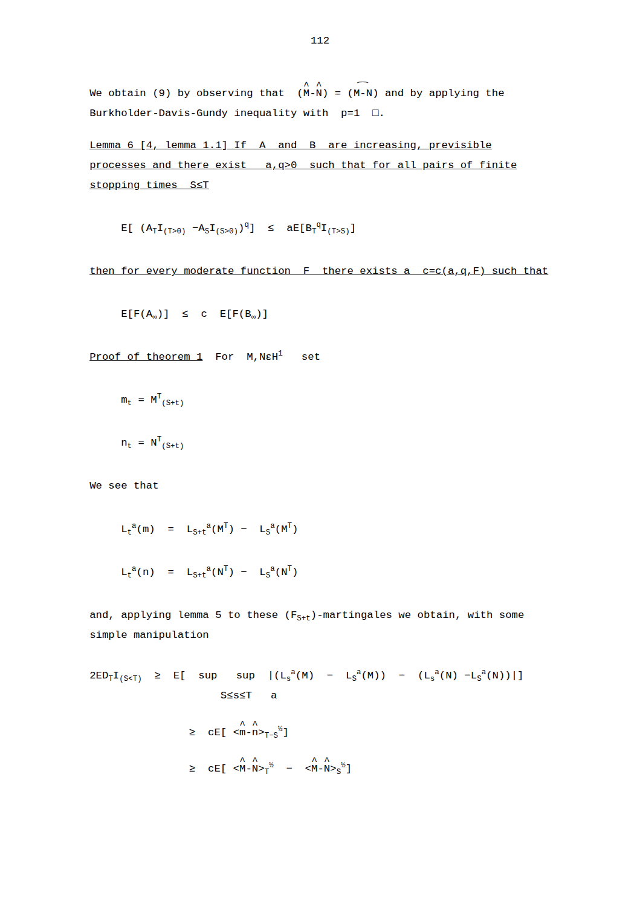112
We obtain (9) by observing that (M-N) = (M-N) and by applying the Burkholder-Davis-Gundy inequality with p=1 □.
Lemma 6 [4, lemma 1.1] If A and B are increasing, previsible processes and there exist a,q>0 such that for all pairs of finite stopping times S≤T
E[ (ATI(T>0) −ASI(S>0))q] ≤ aE[BTqI(T>S)]
then for every moderate function F there exists a c=c(a,q,F) such that
E[F(A∞)] ≤ c E[F(B∞)]
Proof of theorem 1 For M,NεH1 set
mt = MT(S+t)
nt = NT(S+t)
We see that
Lta(m) = LS+ta(MT) − LSa(MT)
Lta(n) = LS+ta(NT) − LSa(NT)
and, applying lemma 5 to these (FS+t)-martingales we obtain, with some simple manipulation
2EDTI(S<T) ≥ E[ sup sup |(Lsa(M) − LSa(M)) − (Lsa(N) −LSa(N))|]
S≤s≤T a
≥ cE[ <m-n>T−S½]
≥ cE[ <M-N>T½ − <M-N>S½]